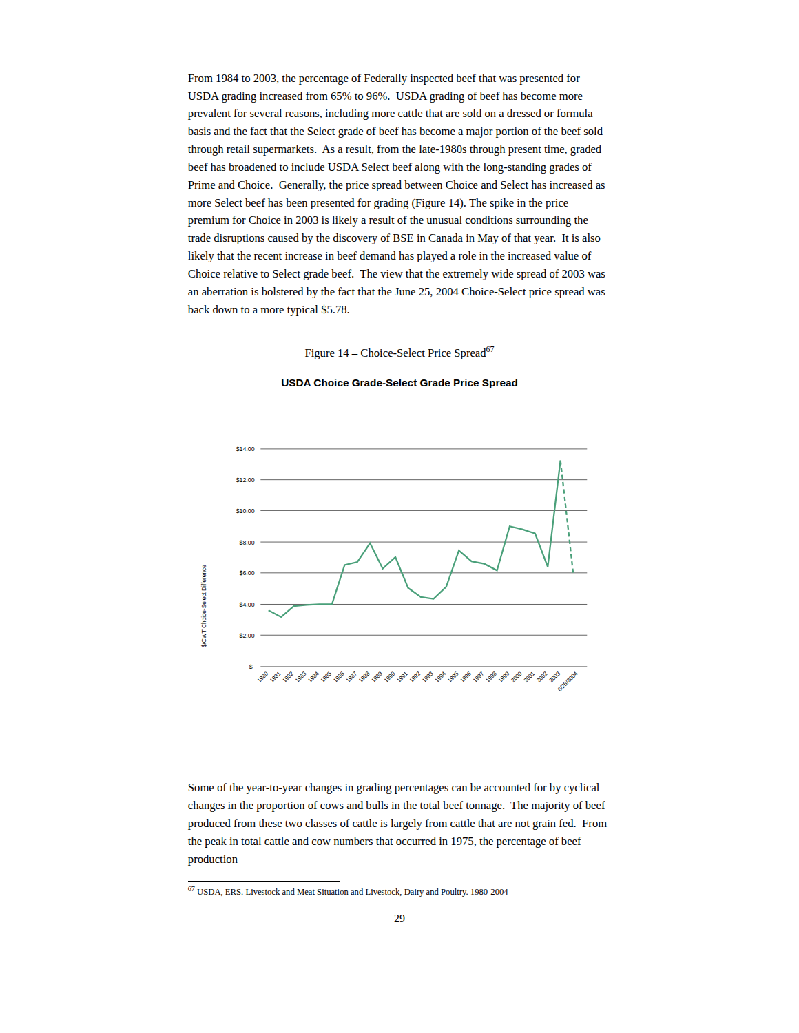From 1984 to 2003, the percentage of Federally inspected beef that was presented for USDA grading increased from 65% to 96%. USDA grading of beef has become more prevalent for several reasons, including more cattle that are sold on a dressed or formula basis and the fact that the Select grade of beef has become a major portion of the beef sold through retail supermarkets. As a result, from the late-1980s through present time, graded beef has broadened to include USDA Select beef along with the long-standing grades of Prime and Choice. Generally, the price spread between Choice and Select has increased as more Select beef has been presented for grading (Figure 14). The spike in the price premium for Choice in 2003 is likely a result of the unusual conditions surrounding the trade disruptions caused by the discovery of BSE in Canada in May of that year. It is also likely that the recent increase in beef demand has played a role in the increased value of Choice relative to Select grade beef. The view that the extremely wide spread of 2003 was an aberration is bolstered by the fact that the June 25, 2004 Choice-Select price spread was back down to a more typical $5.78.
Figure 14 – Choice-Select Price Spread67
USDA Choice Grade-Select Grade Price Spread
$/CWT Choice-Select Difference $14.00 $12.00 $10.00 $8.00 $6.00 $4.00 $2.00 $- 1980 1981 1982 1983 1984 1985 1986 1987 1988 1989 1990 1991 1992 1993 1994 1995 1996 1997 1998 1999 2000 2001 2002 2003 6/25/2004
Some of the year-to-year changes in grading percentages can be accounted for by cyclical changes in the proportion of cows and bulls in the total beef tonnage. The majority of beef produced from these two classes of cattle is largely from cattle that are not grain fed. From the peak in total cattle and cow numbers that occurred in 1975, the percentage of beef production
67 USDA, ERS. Livestock and Meat Situation and Livestock, Dairy and Poultry. 1980-2004
29